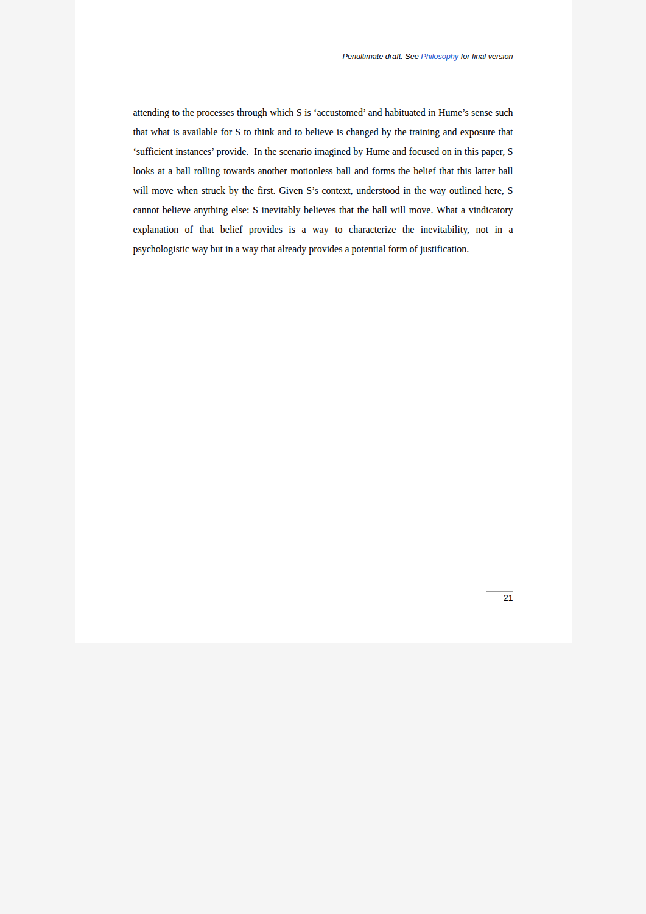Penultimate draft. See Philosophy for final version
attending to the processes through which S is ‘accustomed’ and habituated in Hume’s sense such that what is available for S to think and to believe is changed by the training and exposure that ‘sufficient instances’ provide. In the scenario imagined by Hume and focused on in this paper, S looks at a ball rolling towards another motionless ball and forms the belief that this latter ball will move when struck by the first. Given S’s context, understood in the way outlined here, S cannot believe anything else: S inevitably believes that the ball will move. What a vindicatory explanation of that belief provides is a way to characterize the inevitability, not in a psychologistic way but in a way that already provides a potential form of justification.
21